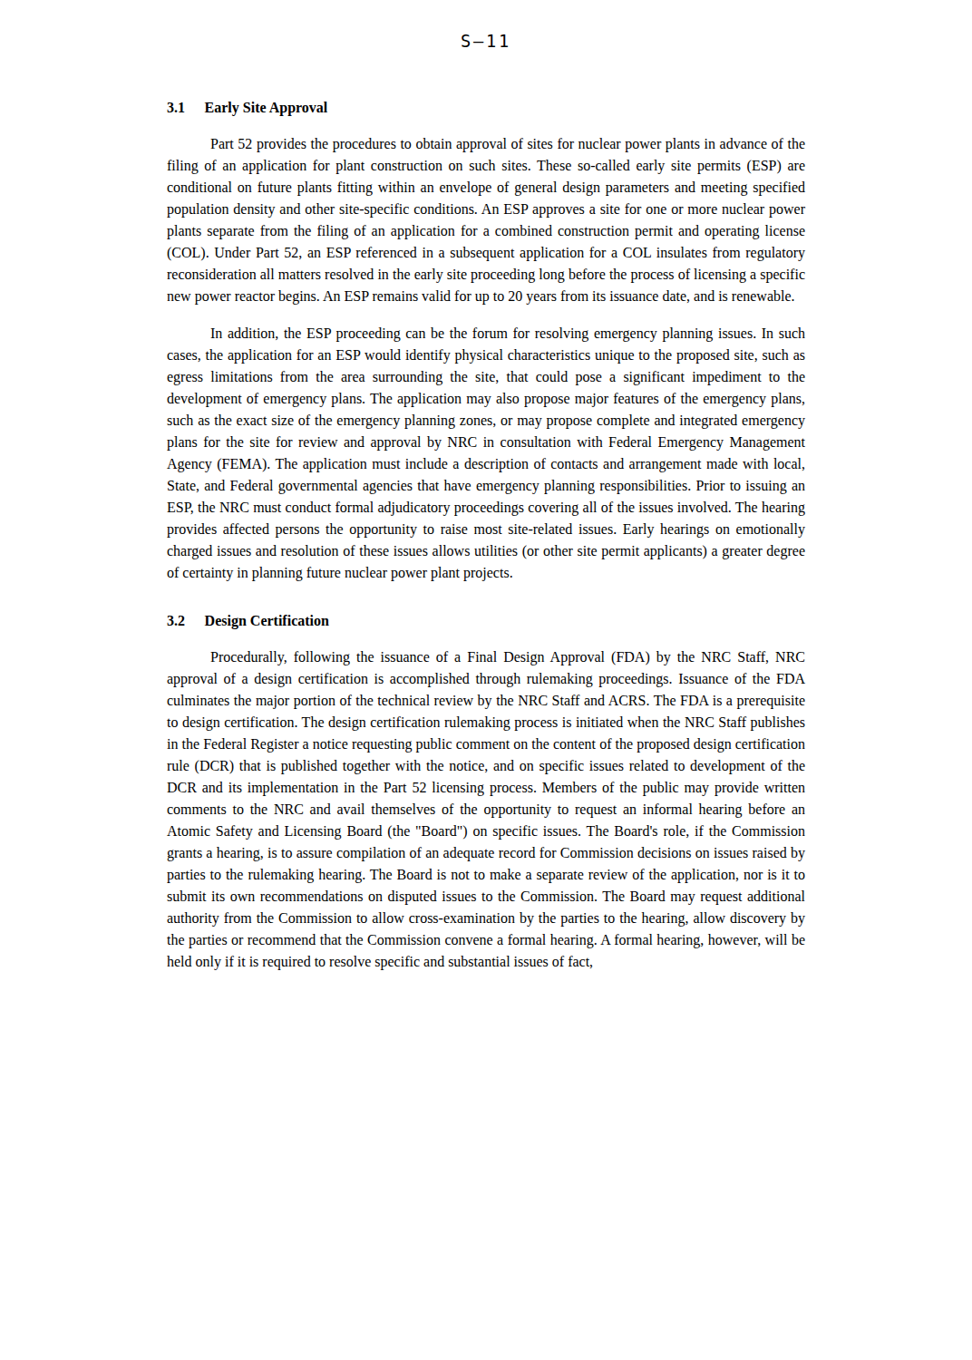S–11
3.1 Early Site Approval
Part 52 provides the procedures to obtain approval of sites for nuclear power plants in advance of the filing of an application for plant construction on such sites. These so-called early site permits (ESP) are conditional on future plants fitting within an envelope of general design parameters and meeting specified population density and other site-specific conditions. An ESP approves a site for one or more nuclear power plants separate from the filing of an application for a combined construction permit and operating license (COL). Under Part 52, an ESP referenced in a subsequent application for a COL insulates from regulatory reconsideration all matters resolved in the early site proceeding long before the process of licensing a specific new power reactor begins. An ESP remains valid for up to 20 years from its issuance date, and is renewable.
In addition, the ESP proceeding can be the forum for resolving emergency planning issues. In such cases, the application for an ESP would identify physical characteristics unique to the proposed site, such as egress limitations from the area surrounding the site, that could pose a significant impediment to the development of emergency plans. The application may also propose major features of the emergency plans, such as the exact size of the emergency planning zones, or may propose complete and integrated emergency plans for the site for review and approval by NRC in consultation with Federal Emergency Management Agency (FEMA). The application must include a description of contacts and arrangement made with local, State, and Federal governmental agencies that have emergency planning responsibilities. Prior to issuing an ESP, the NRC must conduct formal adjudicatory proceedings covering all of the issues involved. The hearing provides affected persons the opportunity to raise most site-related issues. Early hearings on emotionally charged issues and resolution of these issues allows utilities (or other site permit applicants) a greater degree of certainty in planning future nuclear power plant projects.
3.2 Design Certification
Procedurally, following the issuance of a Final Design Approval (FDA) by the NRC Staff, NRC approval of a design certification is accomplished through rulemaking proceedings. Issuance of the FDA culminates the major portion of the technical review by the NRC Staff and ACRS. The FDA is a prerequisite to design certification. The design certification rulemaking process is initiated when the NRC Staff publishes in the Federal Register a notice requesting public comment on the content of the proposed design certification rule (DCR) that is published together with the notice, and on specific issues related to development of the DCR and its implementation in the Part 52 licensing process. Members of the public may provide written comments to the NRC and avail themselves of the opportunity to request an informal hearing before an Atomic Safety and Licensing Board (the "Board") on specific issues. The Board's role, if the Commission grants a hearing, is to assure compilation of an adequate record for Commission decisions on issues raised by parties to the rulemaking hearing. The Board is not to make a separate review of the application, nor is it to submit its own recommendations on disputed issues to the Commission. The Board may request additional authority from the Commission to allow cross-examination by the parties to the hearing, allow discovery by the parties or recommend that the Commission convene a formal hearing. A formal hearing, however, will be held only if it is required to resolve specific and substantial issues of fact,